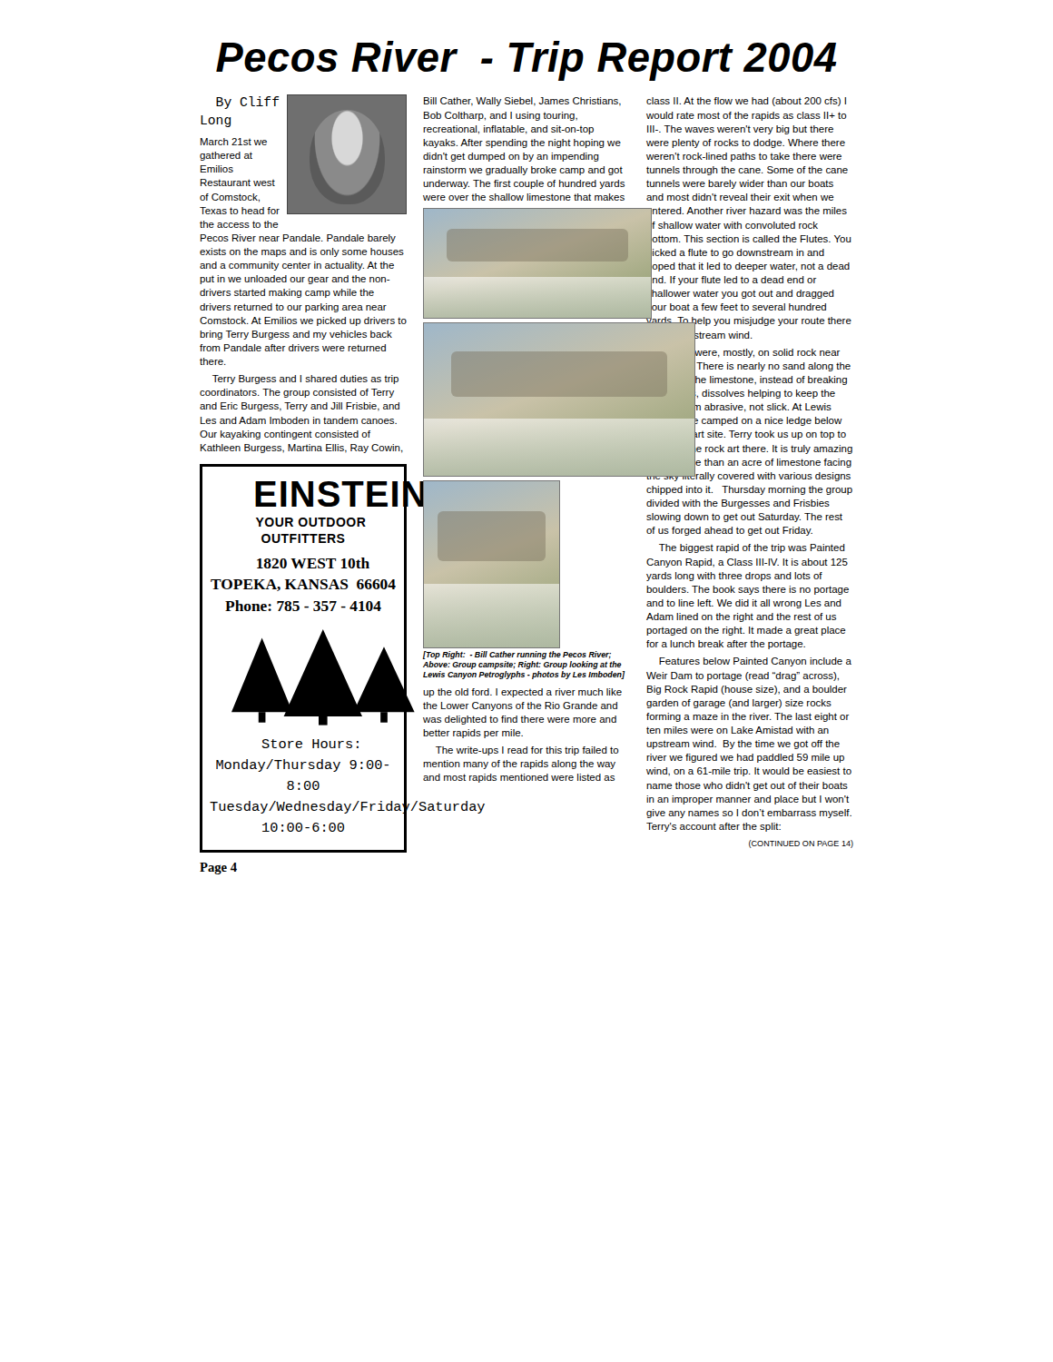Pecos River - Trip Report 2004
By Cliff Long
March 21st we gathered at Emilios Restaurant west of Comstock, Texas to head for the access to the Pecos River near Pandale. Pandale barely exists on the maps and is only some houses and a community center in actuality. At the put in we unloaded our gear and the non-drivers started making camp while the drivers returned to our parking area near Comstock. At Emilios we picked up drivers to bring Terry Burgess and my vehicles back from Pandale after drivers were returned there.
Terry Burgess and I shared duties as trip coordinators. The group consisted of Terry and Eric Burgess, Terry and Jill Frisbie, and Les and Adam Imboden in tandem canoes. Our kayaking contingent consisted of Kathleen Burgess, Martina Ellis, Ray Cowin,
EINSTEIN'S
YOUR OUTDOOR OUTFITTERS
1820 WEST 10th
TOPEKA, KANSAS 66604
Phone: 785 - 357 - 4104
Store Hours: Monday/Thursday 9:00-8:00
Tuesday/Wednesday/Friday/Saturday 10:00-6:00
Bill Cather, Wally Siebel, James Christians, Bob Coltharp, and I using touring, recreational, inflatable, and sit-on-top kayaks. After spending the night hoping we didn't get dumped on by an impending rainstorm we gradually broke camp and got underway. The first couple of hundred yards were over the shallow limestone that makes
[Top Right: - Bill Cather running the Pecos River; Above: Group campsite; Right: Group looking at the Lewis Canyon Petroglyphs - photos by Les Imboden]
up the old ford. I expected a river much like the Lower Canyons of the Rio Grande and was delighted to find there were more and better rapids per mile.
The write-ups I read for this trip failed to mention many of the rapids along the way and most rapids mentioned were listed as
class II. At the flow we had (about 200 cfs) I would rate most of the rapids as class II+ to III-. The waves weren't very big but there were plenty of rocks to dodge. Where there weren't rock-lined paths to take there were tunnels through the cane. Some of the cane tunnels were barely wider than our boats and most didn't reveal their exit when we entered. Another river hazard was the miles of shallow water with convoluted rock bottom. This section is called the Flutes. You picked a flute to go downstream in and hoped that it led to deeper water, not a dead end. If your flute led to a dead end or shallower water you got out and dragged your boat a few feet to several hundred yards. To help you misjudge your route there was an upstream wind.
Camps were, mostly, on solid rock near river level. There is nearly no sand along the Pecos as the limestone, instead of breaking into pieces, dissolves helping to keep the river bottom abrasive, not slick. At Lewis Canyon we camped on a nice ledge below an Indian art site. Terry took us up on top to show us the rock art there. It is truly amazing to see more than an acre of limestone facing the sky literally covered with various designs chipped into it. Thursday morning the group divided with the Burgesses and Frisbies slowing down to get out Saturday. The rest of us forged ahead to get out Friday.
The biggest rapid of the trip was Painted Canyon Rapid, a Class III-IV. It is about 125 yards long with three drops and lots of boulders. The book says there is no portage and to line left. We did it all wrong Les and Adam lined on the right and the rest of us portaged on the right. It made a great place for a lunch break after the portage.
Features below Painted Canyon include a Weir Dam to portage (read “drag” across), Big Rock Rapid (house size), and a boulder garden of garage (and larger) size rocks forming a maze in the river. The last eight or ten miles were on Lake Amistad with an upstream wind. By the time we got off the river we figured we had paddled 59 mile up wind, on a 61-mile trip. It would be easiest to name those who didn't get out of their boats in an improper manner and place but I won't give any names so I don’t embarrass myself. Terry's account after the split:
(CONTINUED ON PAGE 14)
Page 4